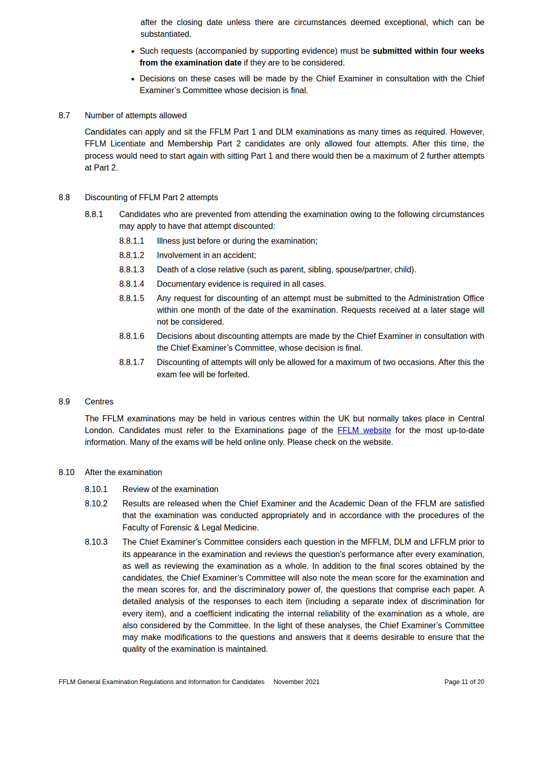after the closing date unless there are circumstances deemed exceptional, which can be substantiated.
Such requests (accompanied by supporting evidence) must be submitted within four weeks from the examination date if they are to be considered.
Decisions on these cases will be made by the Chief Examiner in consultation with the Chief Examiner’s Committee whose decision is final.
8.7
Number of attempts allowed
Candidates can apply and sit the FFLM Part 1 and DLM examinations as many times as required. However, FFLM Licentiate and Membership Part 2 candidates are only allowed four attempts. After this time, the process would need to start again with sitting Part 1 and there would then be a maximum of 2 further attempts at Part 2.
8.8
Discounting of FFLM Part 2 attempts
8.8.1
Candidates who are prevented from attending the examination owing to the following circumstances may apply to have that attempt discounted:
8.8.1.1
Illness just before or during the examination;
8.8.1.2
Involvement in an accident;
8.8.1.3
Death of a close relative (such as parent, sibling, spouse/partner, child).
8.8.1.4
Documentary evidence is required in all cases.
8.8.1.5
Any request for discounting of an attempt must be submitted to the Administration Office within one month of the date of the examination. Requests received at a later stage will not be considered.
8.8.1.6
Decisions about discounting attempts are made by the Chief Examiner in consultation with the Chief Examiner’s Committee, whose decision is final.
8.8.1.7
Discounting of attempts will only be allowed for a maximum of two occasions. After this the exam fee will be forfeited.
8.9
Centres
The FFLM examinations may be held in various centres within the UK but normally takes place in Central London. Candidates must refer to the Examinations page of the FFLM website for the most up-to-date information. Many of the exams will be held online only. Please check on the website.
8.10
After the examination
8.10.1
Review of the examination
8.10.2
Results are released when the Chief Examiner and the Academic Dean of the FFLM are satisfied that the examination was conducted appropriately and in accordance with the procedures of the Faculty of Forensic & Legal Medicine.
8.10.3
The Chief Examiner’s Committee considers each question in the MFFLM, DLM and LFFLM prior to its appearance in the examination and reviews the question's performance after every examination, as well as reviewing the examination as a whole. In addition to the final scores obtained by the candidates, the Chief Examiner’s Committee will also note the mean score for the examination and the mean scores for, and the discriminatory power of, the questions that comprise each paper. A detailed analysis of the responses to each item (including a separate index of discrimination for every item), and a coefficient indicating the internal reliability of the examination as a whole, are also considered by the Committee. In the light of these analyses, the Chief Examiner’s Committee may make modifications to the questions and answers that it deems desirable to ensure that the quality of the examination is maintained.
FFLM General Examination Regulations and Information for Candidates November 2021 Page 11 of 20